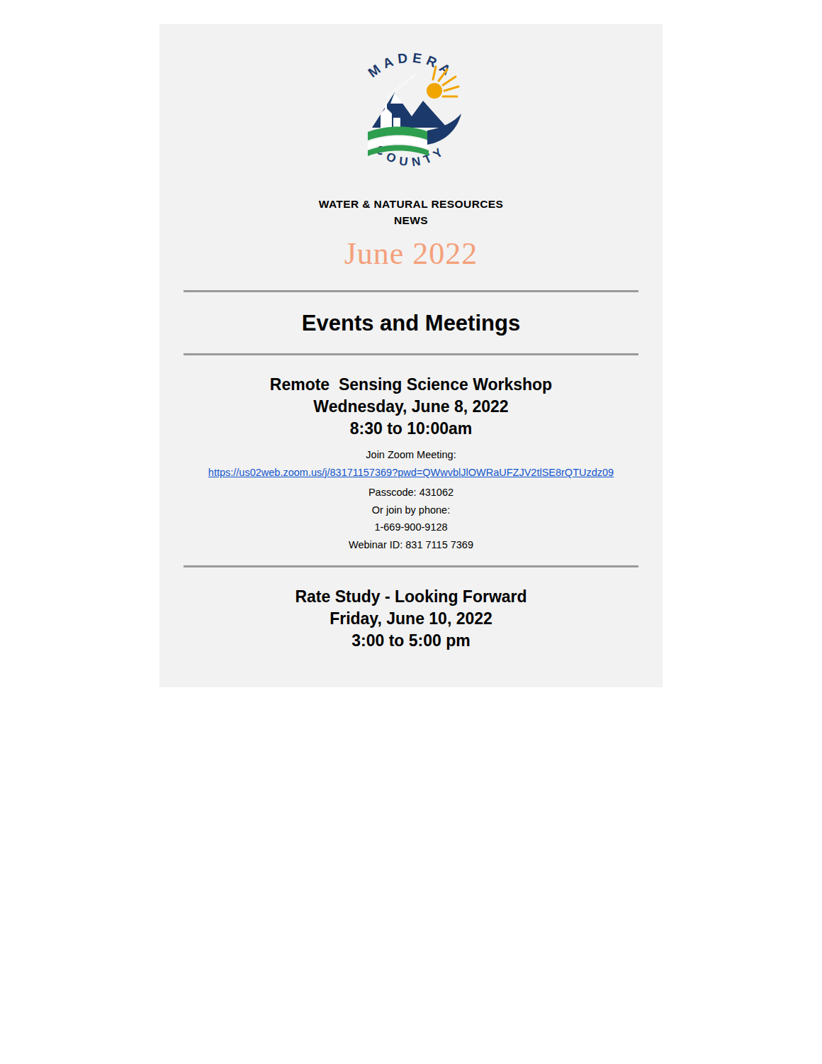MADERA COUNTY ESTABLISHED 1893
WATER & NATURAL RESOURCES
NEWS
June 2022
Events and Meetings
Remote Sensing Science Workshop
Wednesday, June 8, 2022
8:30 to 10:00am
Join Zoom Meeting:
https://us02web.zoom.us/j/83171157369?pwd=QWwvblJlOWRaUFZJV2tlSE8rQTUzdz09
Passcode: 431062
Or join by phone:
1-669-900-9128
Webinar ID: 831 7115 7369
Rate Study - Looking Forward
Friday, June 10, 2022
3:00 to 5:00 pm